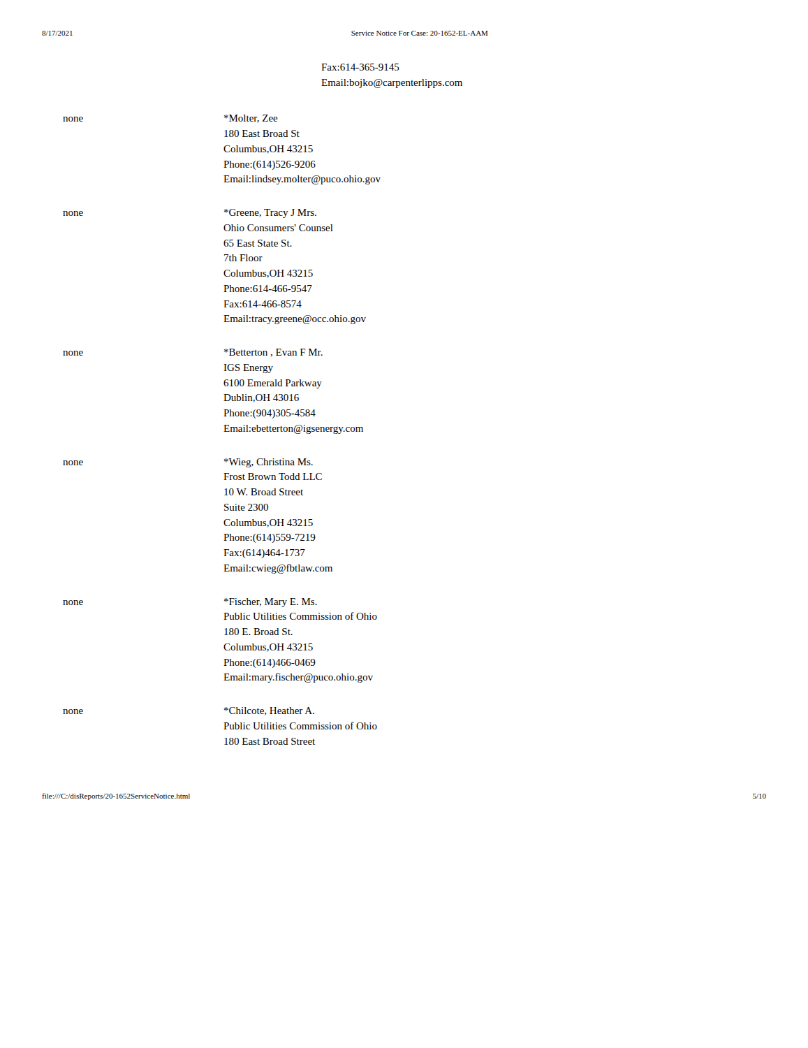8/17/2021 Service Notice For Case: 20-1652-EL-AAM
Fax:614-365-9145
Email:bojko@carpenterlipps.com
none
*Molter, Zee
180 East Broad St
Columbus,OH 43215
Phone:(614)526-9206
Email:lindsey.molter@puco.ohio.gov
none
*Greene, Tracy J Mrs.
Ohio Consumers' Counsel
65 East State St.
7th Floor
Columbus,OH 43215
Phone:614-466-9547
Fax:614-466-8574
Email:tracy.greene@occ.ohio.gov
none
*Betterton , Evan F Mr.
IGS Energy
6100 Emerald Parkway
Dublin,OH 43016
Phone:(904)305-4584
Email:ebetterton@igsenergy.com
none
*Wieg, Christina Ms.
Frost Brown Todd LLC
10 W. Broad Street
Suite 2300
Columbus,OH 43215
Phone:(614)559-7219
Fax:(614)464-1737
Email:cwieg@fbtlaw.com
none
*Fischer, Mary E. Ms.
Public Utilities Commission of Ohio
180 E. Broad St.
Columbus,OH 43215
Phone:(614)466-0469
Email:mary.fischer@puco.ohio.gov
none
*Chilcote, Heather A.
Public Utilities Commission of Ohio
180 East Broad Street
file:///C:/disReports/20-1652ServiceNotice.html 5/10